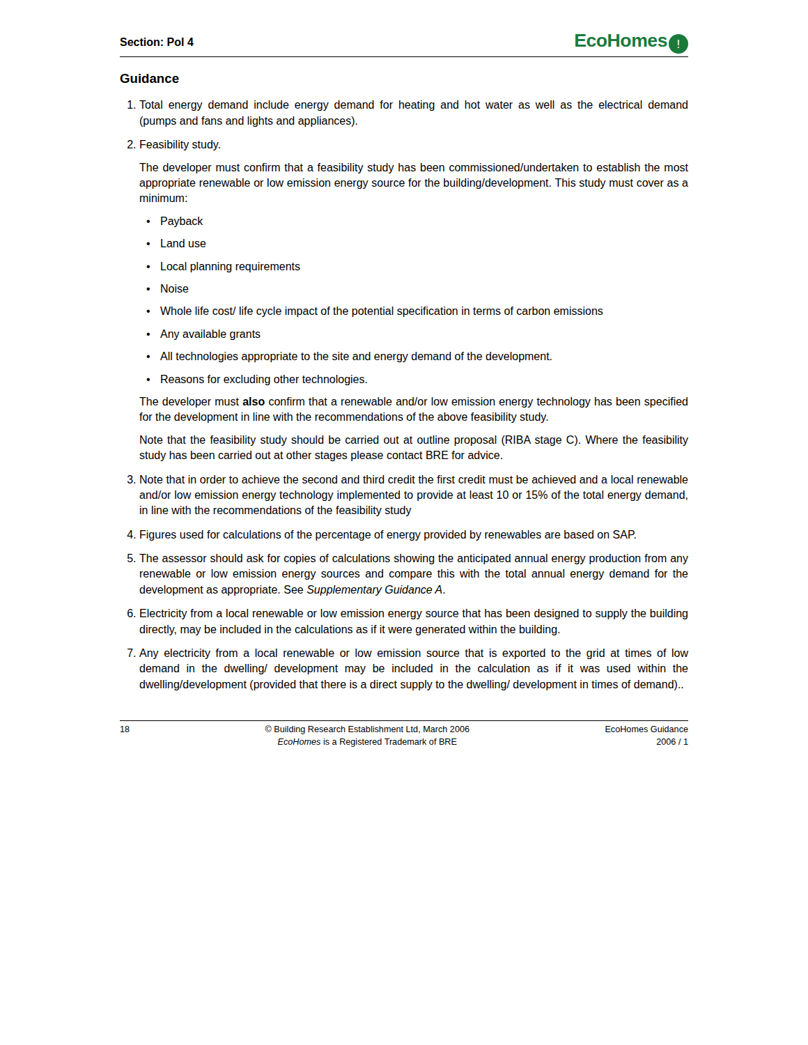Section: Pol 4
EcoHomes!
Guidance
Total energy demand include energy demand for heating and hot water as well as the electrical demand (pumps and fans and lights and appliances).
Feasibility study.
The developer must confirm that a feasibility study has been commissioned/undertaken to establish the most appropriate renewable or low emission energy source for the building/development. This study must cover as a minimum:
Payback
Land use
Local planning requirements
Noise
Whole life cost/ life cycle impact of the potential specification in terms of carbon emissions
Any available grants
All technologies appropriate to the site and energy demand of the development.
Reasons for excluding other technologies.
The developer must also confirm that a renewable and/or low emission energy technology has been specified for the development in line with the recommendations of the above feasibility study.
Note that the feasibility study should be carried out at outline proposal (RIBA stage C). Where the feasibility study has been carried out at other stages please contact BRE for advice.
Note that in order to achieve the second and third credit the first credit must be achieved and a local renewable and/or low emission energy technology implemented to provide at least 10 or 15% of the total energy demand, in line with the recommendations of the feasibility study
Figures used for calculations of the percentage of energy provided by renewables are based on SAP.
The assessor should ask for copies of calculations showing the anticipated annual energy production from any renewable or low emission energy sources and compare this with the total annual energy demand for the development as appropriate. See Supplementary Guidance A.
Electricity from a local renewable or low emission energy source that has been designed to supply the building directly, may be included in the calculations as if it were generated within the building.
Any electricity from a local renewable or low emission source that is exported to the grid at times of low demand in the dwelling/ development may be included in the calculation as if it was used within the dwelling/development (provided that there is a direct supply to the dwelling/ development in times of demand)..
18
© Building Research Establishment Ltd, March 2006
EcoHomes is a Registered Trademark of BRE
EcoHomes Guidance
2006 / 1